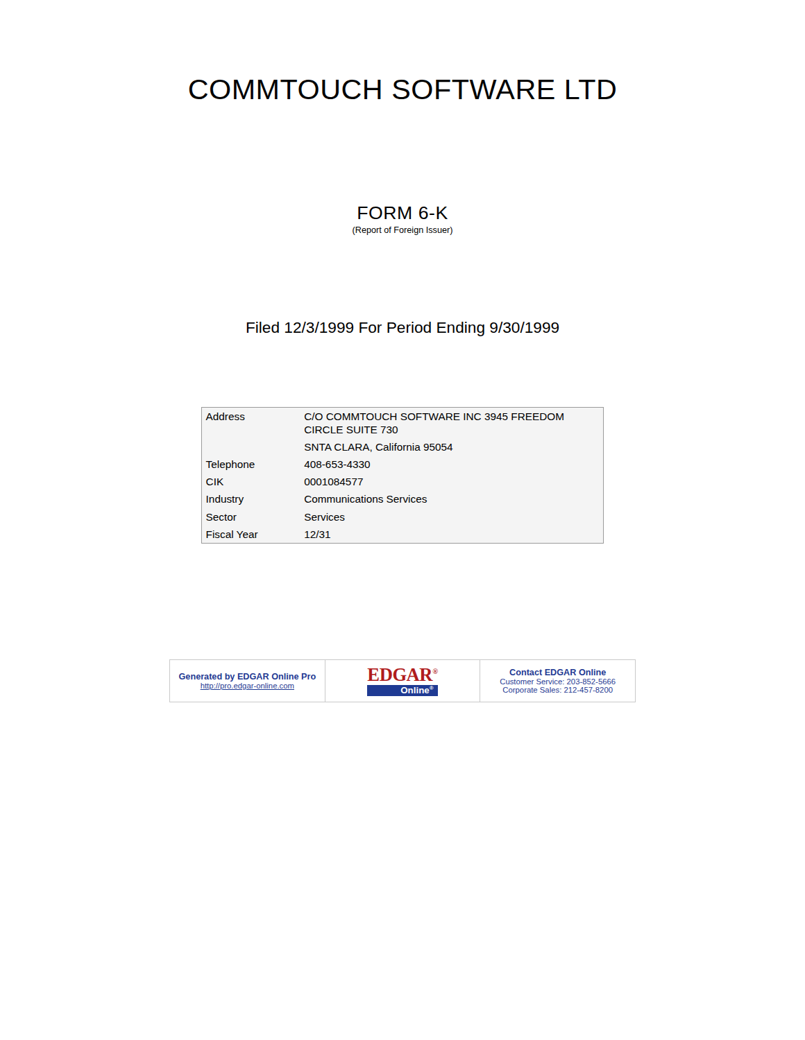COMMTOUCH SOFTWARE LTD
FORM 6-K
(Report of Foreign Issuer)
Filed 12/3/1999 For Period Ending 9/30/1999
| Address | C/O COMMTOUCH SOFTWARE INC 3945 FREEDOM CIRCLE SUITE 730 |
| | SNTA CLARA, California 95054 |
| Telephone | 408-653-4330 |
| CIK | 0001084577 |
| Industry | Communications Services |
| Sector | Services |
| Fiscal Year | 12/31 |
| Generated by EDGAR Online Pro http://pro.edgar-online.com | EDGAR ® Online ® | Contact EDGAR Online Customer Service: 203-852-5666 Corporate Sales: 212-457-8200 |